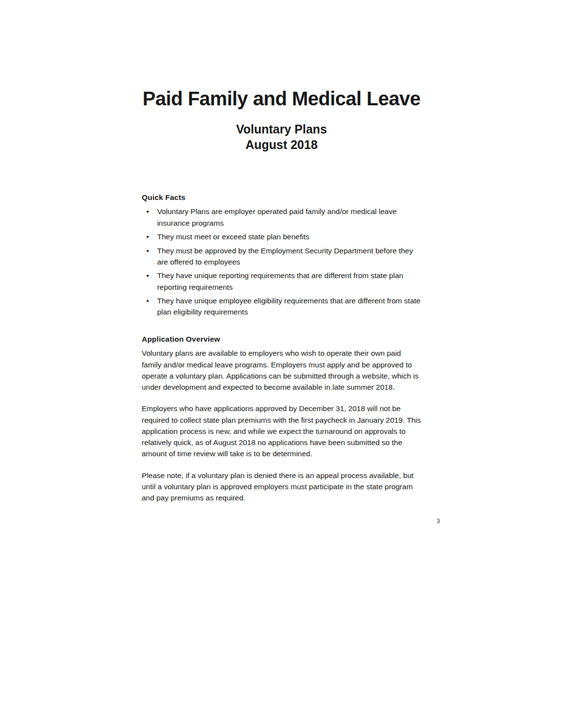Paid Family and Medical Leave
Voluntary Plans
August 2018
Quick Facts
Voluntary Plans are employer operated paid family and/or medical leave insurance programs
They must meet or exceed state plan benefits
They must be approved by the Employment Security Department before they are offered to employees
They have unique reporting requirements that are different from state plan reporting requirements
They have unique employee eligibility requirements that are different from state plan eligibility requirements
Application Overview
Voluntary plans are available to employers who wish to operate their own paid family and/or medical leave programs. Employers must apply and be approved to operate a voluntary plan. Applications can be submitted through a website, which is under development and expected to become available in late summer 2018.
Employers who have applications approved by December 31, 2018 will not be required to collect state plan premiums with the first paycheck in January 2019. This application process is new, and while we expect the turnaround on approvals to relatively quick, as of August 2018 no applications have been submitted so the amount of time review will take is to be determined.
Please note, if a voluntary plan is denied there is an appeal process available, but until a voluntary plan is approved employers must participate in the state program and pay premiums as required.
3